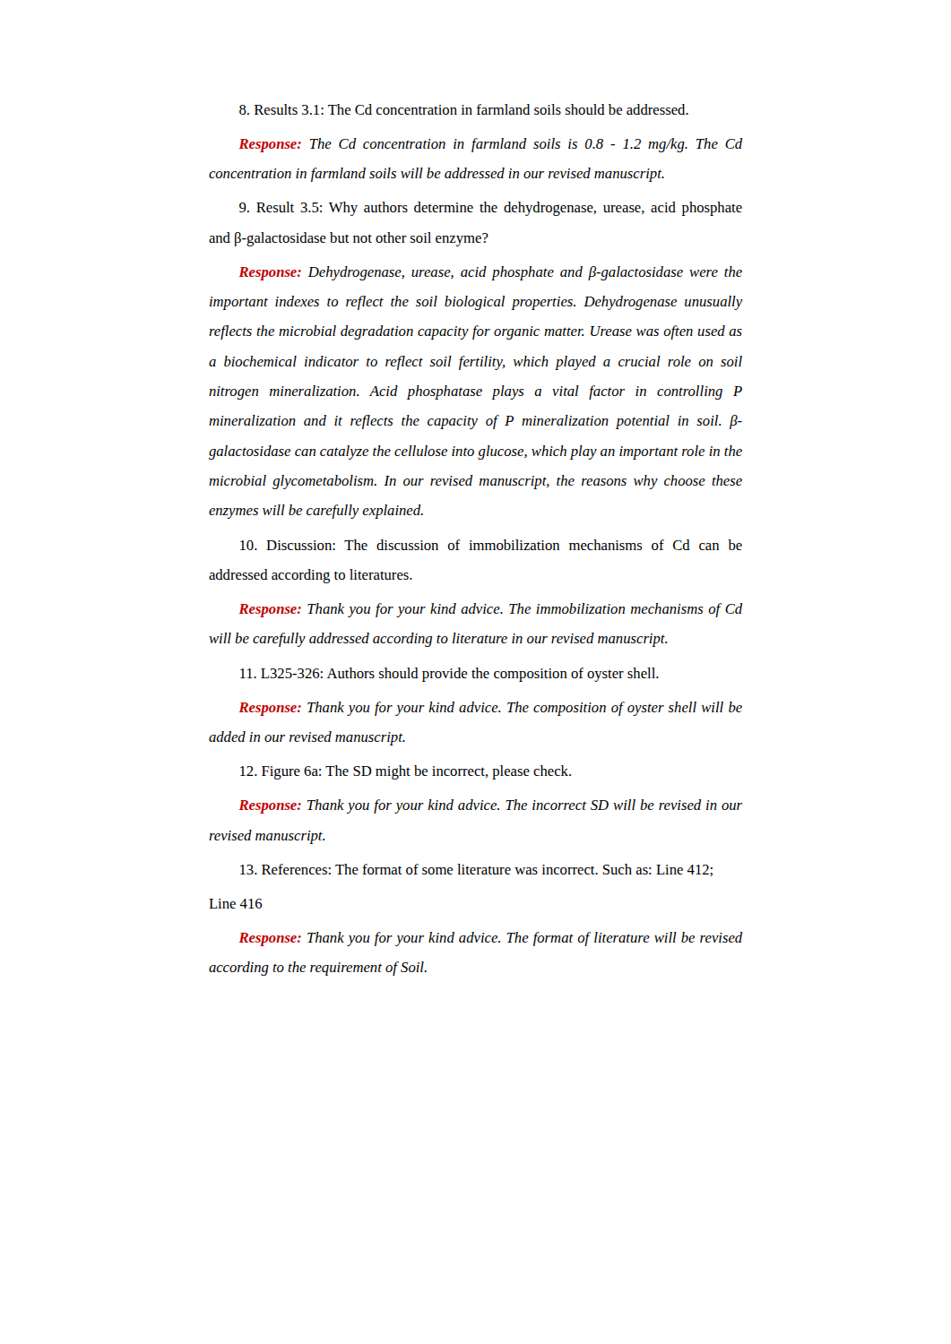8. Results 3.1: The Cd concentration in farmland soils should be addressed.
Response: The Cd concentration in farmland soils is 0.8 - 1.2 mg/kg. The Cd concentration in farmland soils will be addressed in our revised manuscript.
9. Result 3.5: Why authors determine the dehydrogenase, urease, acid phosphate and β-galactosidase but not other soil enzyme?
Response: Dehydrogenase, urease, acid phosphate and β-galactosidase were the important indexes to reflect the soil biological properties. Dehydrogenase unusually reflects the microbial degradation capacity for organic matter. Urease was often used as a biochemical indicator to reflect soil fertility, which played a crucial role on soil nitrogen mineralization. Acid phosphatase plays a vital factor in controlling P mineralization and it reflects the capacity of P mineralization potential in soil. β-galactosidase can catalyze the cellulose into glucose, which play an important role in the microbial glycometabolism. In our revised manuscript, the reasons why choose these enzymes will be carefully explained.
10. Discussion: The discussion of immobilization mechanisms of Cd can be addressed according to literatures.
Response: Thank you for your kind advice. The immobilization mechanisms of Cd will be carefully addressed according to literature in our revised manuscript.
11. L325-326: Authors should provide the composition of oyster shell.
Response: Thank you for your kind advice. The composition of oyster shell will be added in our revised manuscript.
12. Figure 6a: The SD might be incorrect, please check.
Response: Thank you for your kind advice. The incorrect SD will be revised in our revised manuscript.
13. References: The format of some literature was incorrect. Such as: Line 412;
Line 416
Response: Thank you for your kind advice. The format of literature will be revised according to the requirement of Soil.